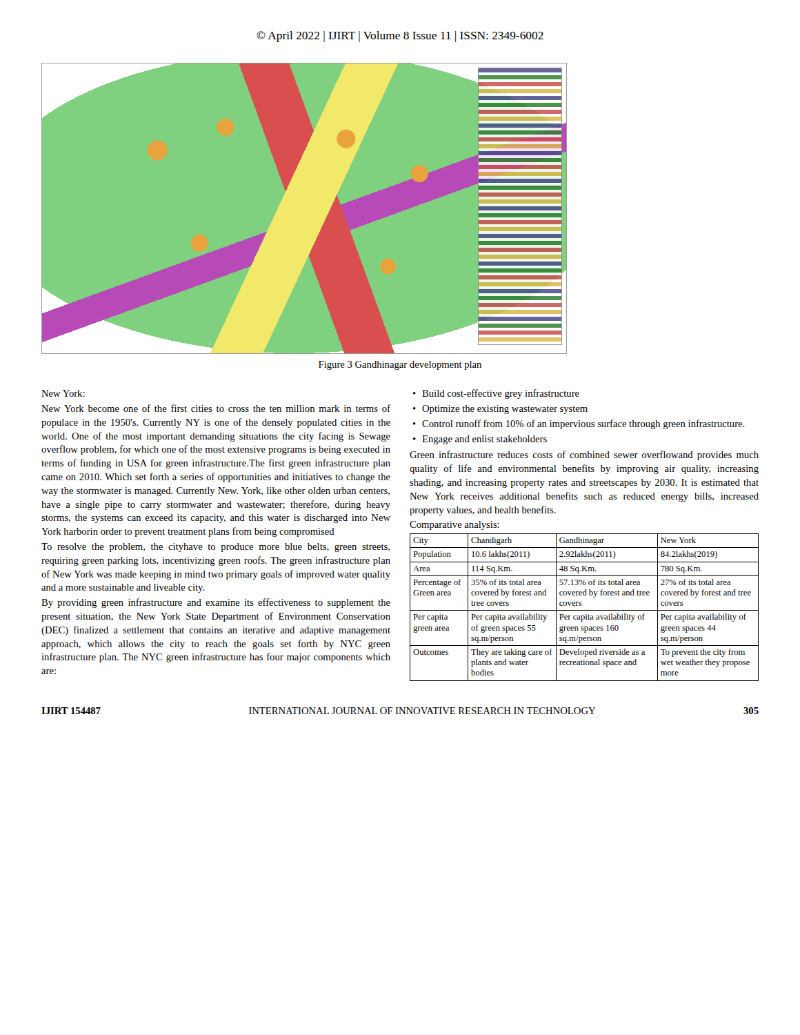© April 2022 | IJIRT | Volume 8 Issue 11 | ISSN: 2349-6002
Figure 3 Gandhinagar development plan
New York:
New York become one of the first cities to cross the ten million mark in terms of populace in the 1950's. Currently NY is one of the densely populated cities in the world. One of the most important demanding situations the city facing is Sewage overflow problem, for which one of the most extensive programs is being executed in terms of funding in USA for green infrastructure.The first green infrastructure plan came on 2010. Which set forth a series of opportunities and initiatives to change the way the stormwater is managed. Currently New. York, like other olden urban centers, have a single pipe to carry stormwater and wastewater; therefore, during heavy storms, the systems can exceed its capacity, and this water is discharged into New York harborin order to prevent treatment plans from being compromised
To resolve the problem, the cityhave to produce more blue belts, green streets, requiring green parking lots, incentivizing green roofs. The green infrastructure plan of New York was made keeping in mind two primary goals of improved water quality and a more sustainable and liveable city.
By providing green infrastructure and examine its effectiveness to supplement the present situation, the New York State Department of Environment Conservation (DEC) finalized a settlement that contains an iterative and adaptive management approach, which allows the city to reach the goals set forth by NYC green infrastructure plan. The NYC green infrastructure has four major components which are:
Build cost-effective grey infrastructure
Optimize the existing wastewater system
Control runoff from 10% of an impervious surface through green infrastructure.
Engage and enlist stakeholders
Green infrastructure reduces costs of combined sewer overflowand provides much quality of life and environmental benefits by improving air quality, increasing shading, and increasing property rates and streetscapes by 2030. It is estimated that New York receives additional benefits such as reduced energy bills, increased property values, and health benefits.
Comparative analysis:
| City | Chandigarh | Gandhinagar | New York |
| --- | --- | --- | --- |
| Population | 10.6 lakhs(2011) | 2.92lakhs(2011) | 84.2lakhs(2019) |
| Area | 114 Sq.Km. | 48 Sq.Km. | 780 Sq.Km. |
| Percentage of Green area | 35% of its total area covered by forest and tree covers | 57.13% of its total area covered by forest and tree covers | 27% of its total area covered by forest and tree covers |
| Per capita green area | Per capita availability of green spaces 55 sq.m/person | Per capita availability of green spaces 160 sq.m/person | Per capita availability of green spaces 44 sq.m/person |
| Outcomes | They are taking care of plants and water bodies | Developed riverside as a recreational space and | To prevent the city from wet weather they propose more |
IJIRT 154487
INTERNATIONAL JOURNAL OF INNOVATIVE RESEARCH IN TECHNOLOGY
305